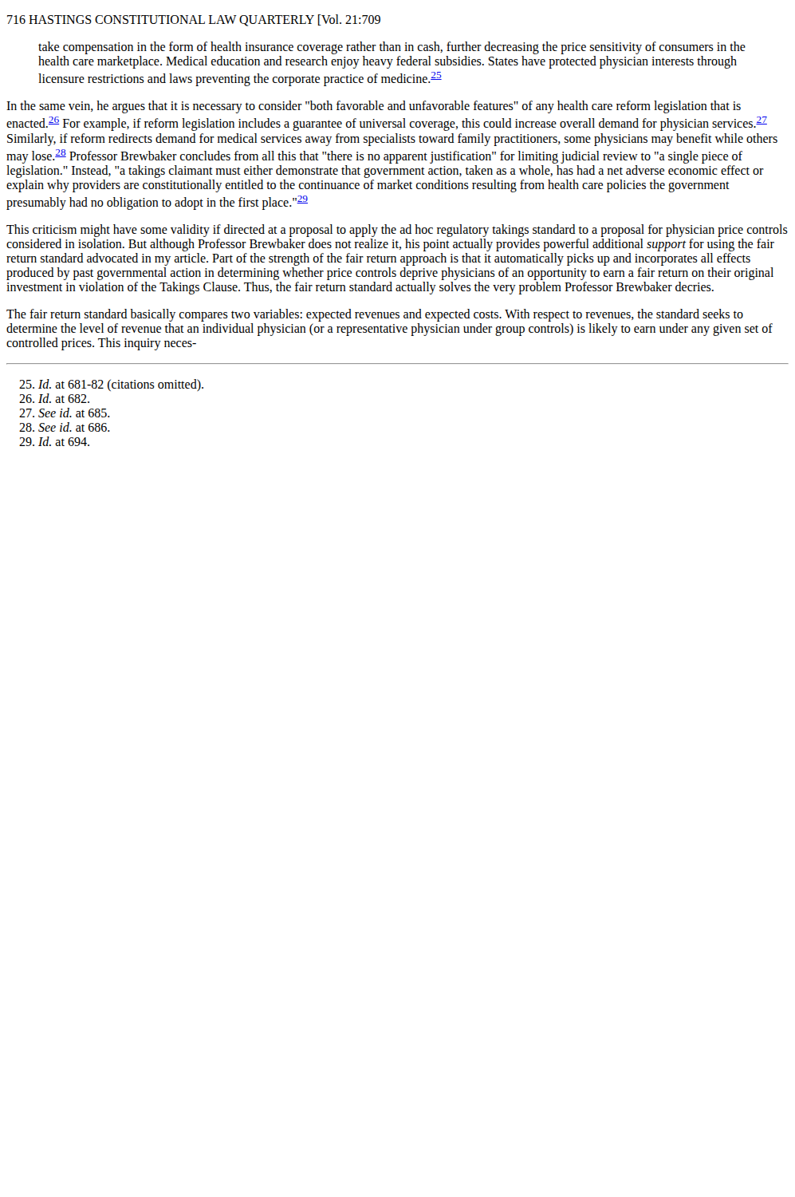716 HASTINGS CONSTITUTIONAL LAW QUARTERLY [Vol. 21:709
take compensation in the form of health insurance coverage rather than in cash, further decreasing the price sensitivity of consumers in the health care marketplace. Medical education and research enjoy heavy federal subsidies. States have protected physician interests through licensure restrictions and laws preventing the corporate practice of medicine.25
In the same vein, he argues that it is necessary to consider "both favorable and unfavorable features" of any health care reform legislation that is enacted.26 For example, if reform legislation includes a guarantee of universal coverage, this could increase overall demand for physician services.27 Similarly, if reform redirects demand for medical services away from specialists toward family practitioners, some physicians may benefit while others may lose.28 Professor Brewbaker concludes from all this that "there is no apparent justification" for limiting judicial review to "a single piece of legislation." Instead, "a takings claimant must either demonstrate that government action, taken as a whole, has had a net adverse economic effect or explain why providers are constitutionally entitled to the continuance of market conditions resulting from health care policies the government presumably had no obligation to adopt in the first place."29
This criticism might have some validity if directed at a proposal to apply the ad hoc regulatory takings standard to a proposal for physician price controls considered in isolation. But although Professor Brewbaker does not realize it, his point actually provides powerful additional support for using the fair return standard advocated in my article. Part of the strength of the fair return approach is that it automatically picks up and incorporates all effects produced by past governmental action in determining whether price controls deprive physicians of an opportunity to earn a fair return on their original investment in violation of the Takings Clause. Thus, the fair return standard actually solves the very problem Professor Brewbaker decries.
The fair return standard basically compares two variables: expected revenues and expected costs. With respect to revenues, the standard seeks to determine the level of revenue that an individual physician (or a representative physician under group controls) is likely to earn under any given set of controlled prices. This inquiry neces-
Id. at 681-82 (citations omitted).
Id. at 682.
See id. at 685.
See id. at 686.
Id. at 694.